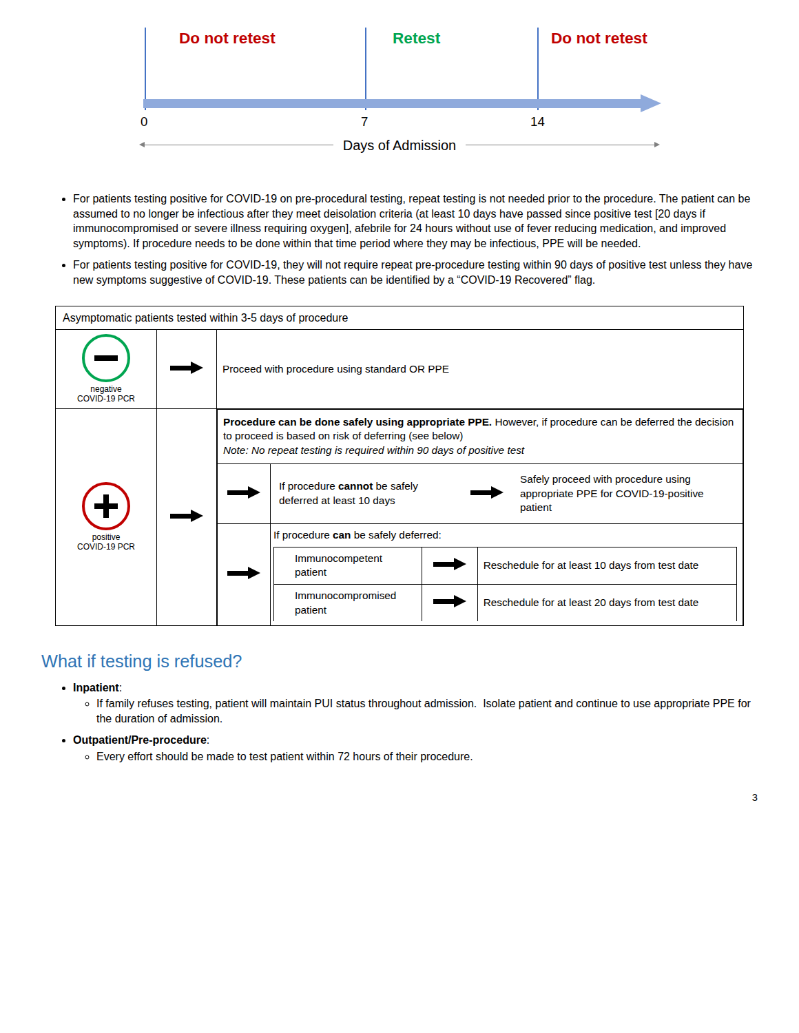Do not retest Retest Do not retest
0 7 14
Days of Admission
For patients testing positive for COVID-19 on pre-procedural testing, repeat testing is not needed prior to the procedure. The patient can be assumed to no longer be infectious after they meet deisolation criteria (at least 10 days have passed since positive test [20 days if immunocompromised or severe illness requiring oxygen], afebrile for 24 hours without use of fever reducing medication, and improved symptoms). If procedure needs to be done within that time period where they may be infectious, PPE will be needed.
For patients testing positive for COVID-19, they will not require repeat pre-procedure testing within 90 days of positive test unless they have new symptoms suggestive of COVID-19. These patients can be identified by a “COVID-19 Recovered” flag.
| Asymptomatic patients tested within 3-5 days of procedure |
| --- |
| negative COVID-19 PCR | | Proceed with procedure using standard OR PPE |
| positive COVID-19 PCR | | / Procedure can be done safely using appropriate PPE. However, if procedure can be deferred the decision to proceed is based on risk of deferring (see below) Note: No repeat testing is required within 90 days of positive test / / / / If procedure cannot be safely deferred at least 10 days / / Safely proceed with procedure using appropriate PPE for COVID-19-positive patient / / / / If procedure can be safely deferred: / Immunocompetent patient / / Reschedule for at least 10 days from test date / / Immunocompromised patient / / Reschedule for at least 20 days from test date / / |
What if testing is refused?
Inpatient:
If family refuses testing, patient will maintain PUI status throughout admission. Isolate patient and continue to use appropriate PPE for the duration of admission.
Outpatient/Pre-procedure:
Every effort should be made to test patient within 72 hours of their procedure.
3